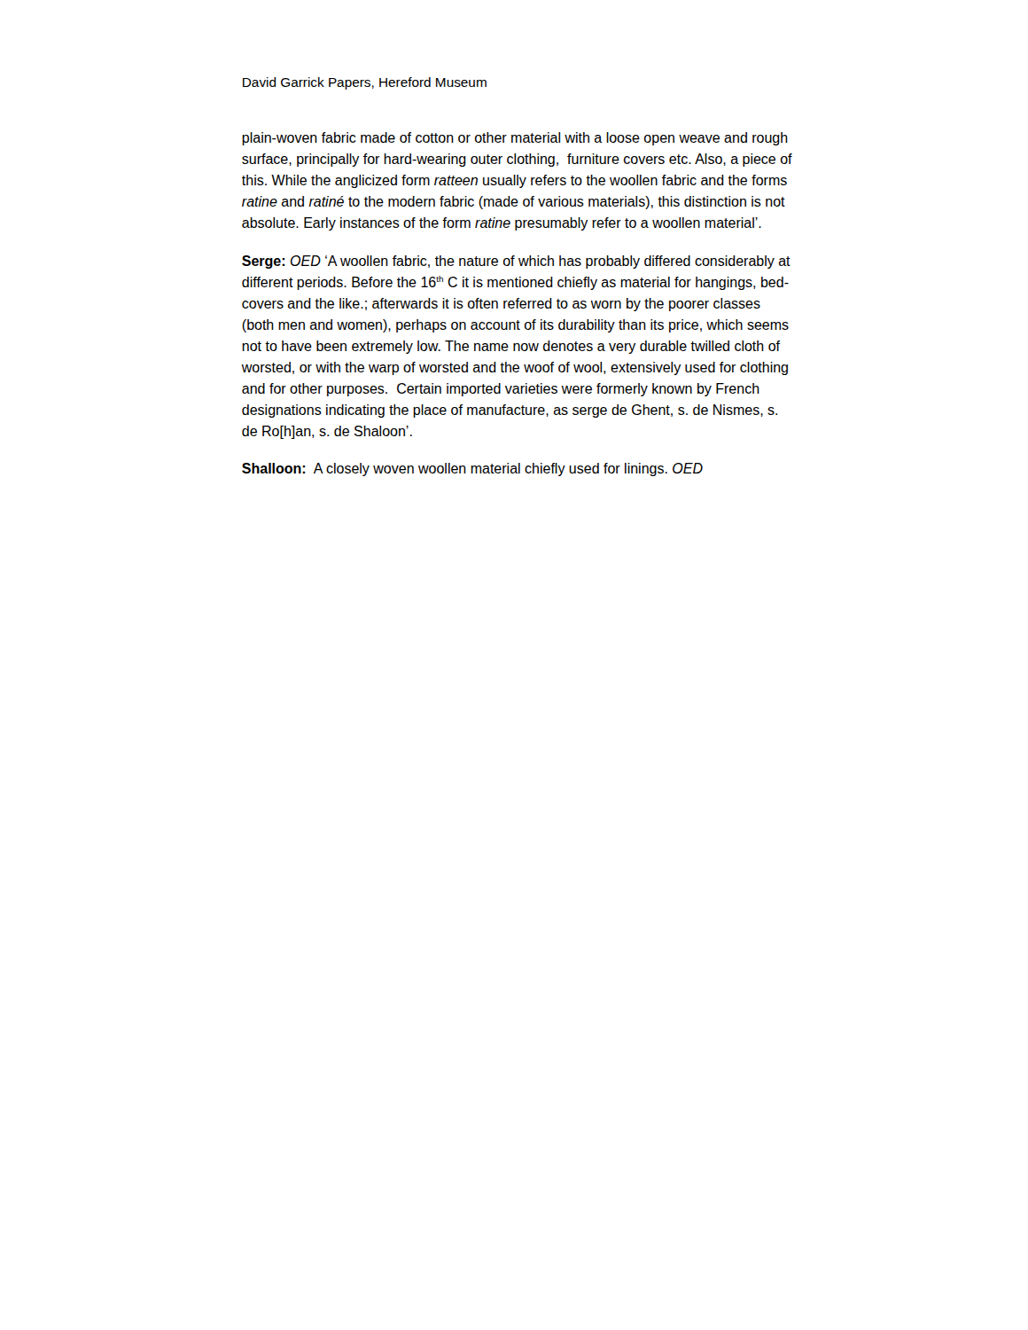David Garrick Papers, Hereford Museum
plain-woven fabric made of cotton or other material with a loose open weave and rough surface, principally for hard-wearing outer clothing, furniture covers etc. Also, a piece of this. While the anglicized form ratteen usually refers to the woollen fabric and the forms ratine and ratiné to the modern fabric (made of various materials), this distinction is not absolute. Early instances of the form ratine presumably refer to a woollen material’.
Serge: OED ‘A woollen fabric, the nature of which has probably differed considerably at different periods. Before the 16th C it is mentioned chiefly as material for hangings, bed-covers and the like.; afterwards it is often referred to as worn by the poorer classes (both men and women), perhaps on account of its durability than its price, which seems not to have been extremely low. The name now denotes a very durable twilled cloth of worsted, or with the warp of worsted and the woof of wool, extensively used for clothing and for other purposes. Certain imported varieties were formerly known by French designations indicating the place of manufacture, as serge de Ghent, s. de Nismes, s. de Ro[h]an, s. de Shaloon’.
Shalloon: A closely woven woollen material chiefly used for linings. OED